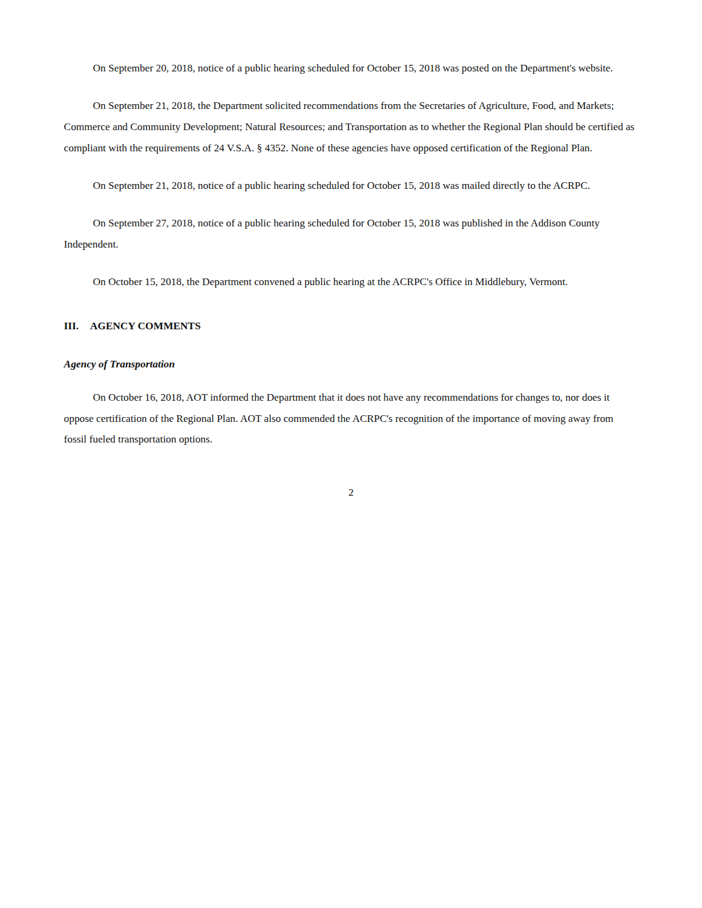On September 20, 2018, notice of a public hearing scheduled for October 15, 2018 was posted on the Department's website.
On September 21, 2018, the Department solicited recommendations from the Secretaries of Agriculture, Food, and Markets; Commerce and Community Development; Natural Resources; and Transportation as to whether the Regional Plan should be certified as compliant with the requirements of 24 V.S.A. § 4352. None of these agencies have opposed certification of the Regional Plan.
On September 21, 2018, notice of a public hearing scheduled for October 15, 2018 was mailed directly to the ACRPC.
On September 27, 2018, notice of a public hearing scheduled for October 15, 2018 was published in the Addison County Independent.
On October 15, 2018, the Department convened a public hearing at the ACRPC's Office in Middlebury, Vermont.
III. AGENCY COMMENTS
Agency of Transportation
On October 16, 2018, AOT informed the Department that it does not have any recommendations for changes to, nor does it oppose certification of the Regional Plan. AOT also commended the ACRPC's recognition of the importance of moving away from fossil fueled transportation options.
2